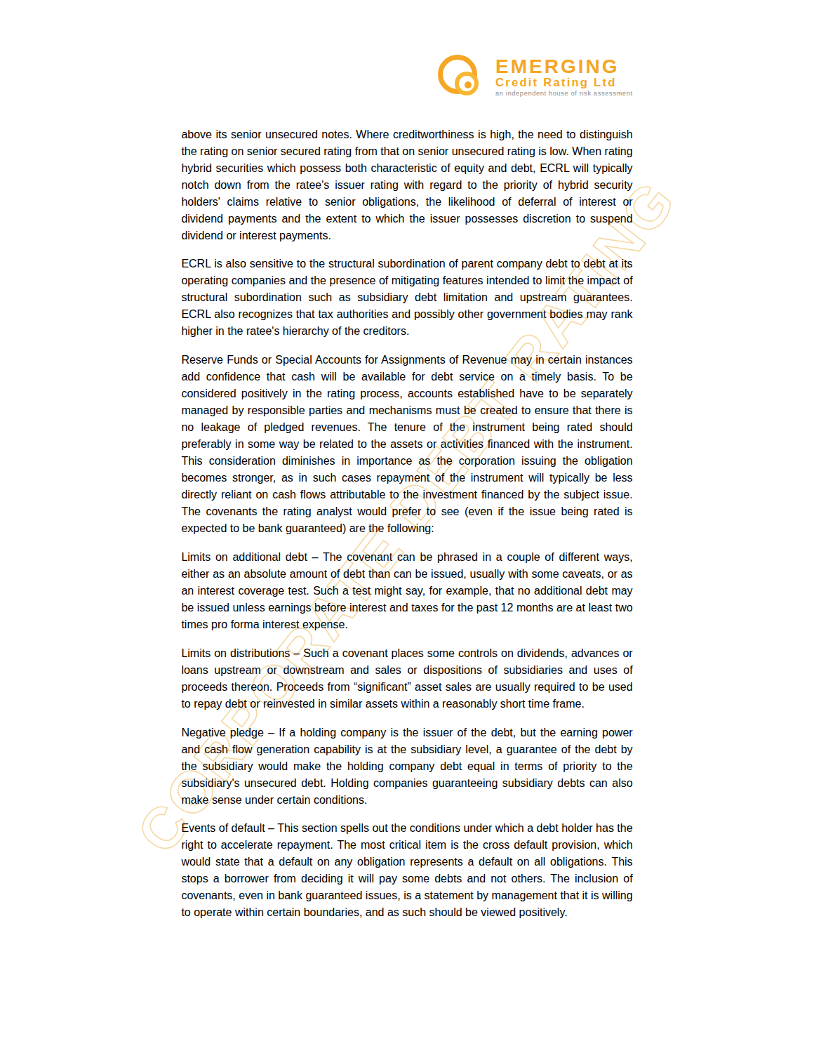EMERGING
Credit Rating Ltd
an independent house of risk assessment
CORPORATE DEBT RATING
above its senior unsecured notes. Where creditworthiness is high, the need to distinguish the rating on senior secured rating from that on senior unsecured rating is low. When rating hybrid securities which possess both characteristic of equity and debt, ECRL will typically notch down from the ratee's issuer rating with regard to the priority of hybrid security holders' claims relative to senior obligations, the likelihood of deferral of interest or dividend payments and the extent to which the issuer possesses discretion to suspend dividend or interest payments.
ECRL is also sensitive to the structural subordination of parent company debt to debt at its operating companies and the presence of mitigating features intended to limit the impact of structural subordination such as subsidiary debt limitation and upstream guarantees. ECRL also recognizes that tax authorities and possibly other government bodies may rank higher in the ratee's hierarchy of the creditors.
Reserve Funds or Special Accounts for Assignments of Revenue may in certain instances add confidence that cash will be available for debt service on a timely basis. To be considered positively in the rating process, accounts established have to be separately managed by responsible parties and mechanisms must be created to ensure that there is no leakage of pledged revenues. The tenure of the instrument being rated should preferably in some way be related to the assets or activities financed with the instrument. This consideration diminishes in importance as the corporation issuing the obligation becomes stronger, as in such cases repayment of the instrument will typically be less directly reliant on cash flows attributable to the investment financed by the subject issue. The covenants the rating analyst would prefer to see (even if the issue being rated is expected to be bank guaranteed) are the following:
Limits on additional debt – The covenant can be phrased in a couple of different ways, either as an absolute amount of debt than can be issued, usually with some caveats, or as an interest coverage test. Such a test might say, for example, that no additional debt may be issued unless earnings before interest and taxes for the past 12 months are at least two times pro forma interest expense.
Limits on distributions – Such a covenant places some controls on dividends, advances or loans upstream or downstream and sales or dispositions of subsidiaries and uses of proceeds thereon. Proceeds from “significant” asset sales are usually required to be used to repay debt or reinvested in similar assets within a reasonably short time frame.
Negative pledge – If a holding company is the issuer of the debt, but the earning power and cash flow generation capability is at the subsidiary level, a guarantee of the debt by the subsidiary would make the holding company debt equal in terms of priority to the subsidiary's unsecured debt. Holding companies guaranteeing subsidiary debts can also make sense under certain conditions.
Events of default – This section spells out the conditions under which a debt holder has the right to accelerate repayment. The most critical item is the cross default provision, which would state that a default on any obligation represents a default on all obligations. This stops a borrower from deciding it will pay some debts and not others. The inclusion of covenants, even in bank guaranteed issues, is a statement by management that it is willing to operate within certain boundaries, and as such should be viewed positively.